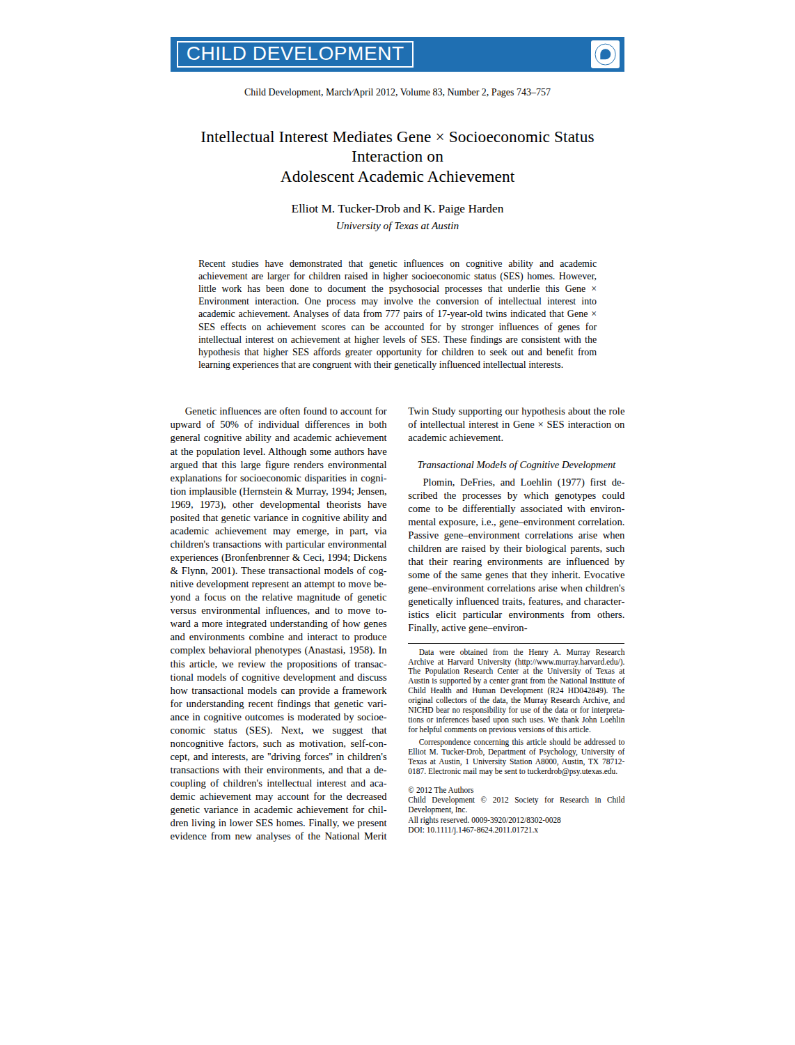Child Development
Child Development, March∕April 2012, Volume 83, Number 2, Pages 743–757
Intellectual Interest Mediates Gene × Socioeconomic Status Interaction on
Adolescent Academic Achievement
Elliot M. Tucker-Drob and K. Paige Harden
University of Texas at Austin
Recent studies have demonstrated that genetic influences on cognitive ability and academic achievement are larger for children raised in higher socioeconomic status (SES) homes. However, little work has been done to document the psychosocial processes that underlie this Gene × Environment interaction. One process may involve the conversion of intellectual interest into academic achievement. Analyses of data from 777 pairs of 17-year-old twins indicated that Gene × SES effects on achievement scores can be accounted for by stronger influences of genes for intellectual interest on achievement at higher levels of SES. These findings are consistent with the hypothesis that higher SES affords greater opportunity for children to seek out and benefit from learning experiences that are congruent with their genetically influenced intellectual interests.
Genetic influences are often found to account for upward of 50% of individual differences in both general cognitive ability and academic achievement at the population level. Although some authors have argued that this large figure renders environmental explanations for socioeconomic disparities in cognition implausible (Hernstein & Murray, 1994; Jensen, 1969, 1973), other developmental theorists have posited that genetic variance in cognitive ability and academic achievement may emerge, in part, via children's transactions with particular environmental experiences (Bronfenbrenner & Ceci, 1994; Dickens & Flynn, 2001). These transactional models of cognitive development represent an attempt to move beyond a focus on the relative magnitude of genetic versus environmental influences, and to move toward a more integrated understanding of how genes and environments combine and interact to produce complex behavioral phenotypes (Anastasi, 1958). In this article, we review the propositions of transactional models of cognitive development and discuss how transactional models can provide a framework for understanding recent findings that genetic variance in cognitive outcomes is moderated by socioeconomic status (SES). Next, we suggest that noncognitive factors, such as motivation, self-concept, and interests, are ''driving forces'' in children's transactions with their environments, and that a decoupling of children's intellectual interest and academic achievement may account for the decreased genetic variance in academic achievement for children living in lower SES homes. Finally, we present evidence from new analyses of the National Merit Twin Study supporting our hypothesis about the role of intellectual interest in Gene × SES interaction on academic achievement.
Transactional Models of Cognitive Development
Plomin, DeFries, and Loehlin (1977) first described the processes by which genotypes could come to be differentially associated with environmental exposure, i.e., gene–environment correlation. Passive gene–environment correlations arise when children are raised by their biological parents, such that their rearing environments are influenced by some of the same genes that they inherit. Evocative gene–environment correlations arise when children's genetically influenced traits, features, and characteristics elicit particular environments from others. Finally, active gene–environ-
Data were obtained from the Henry A. Murray Research Archive at Harvard University (http://www.murray.harvard.edu/). The Population Research Center at the University of Texas at Austin is supported by a center grant from the National Institute of Child Health and Human Development (R24 HD042849). The original collectors of the data, the Murray Research Archive, and NICHD bear no responsibility for use of the data or for interpretations or inferences based upon such uses. We thank John Loehlin for helpful comments on previous versions of this article.
Correspondence concerning this article should be addressed to Elliot M. Tucker-Drob, Department of Psychology, University of Texas at Austin, 1 University Station A8000, Austin, TX 78712-0187. Electronic mail may be sent to tuckerdrob@psy.utexas.edu.
© 2012 The Authors
Child Development © 2012 Society for Research in Child Development, Inc.
All rights reserved. 0009-3920/2012/8302-0028
DOI: 10.1111/j.1467-8624.2011.01721.x